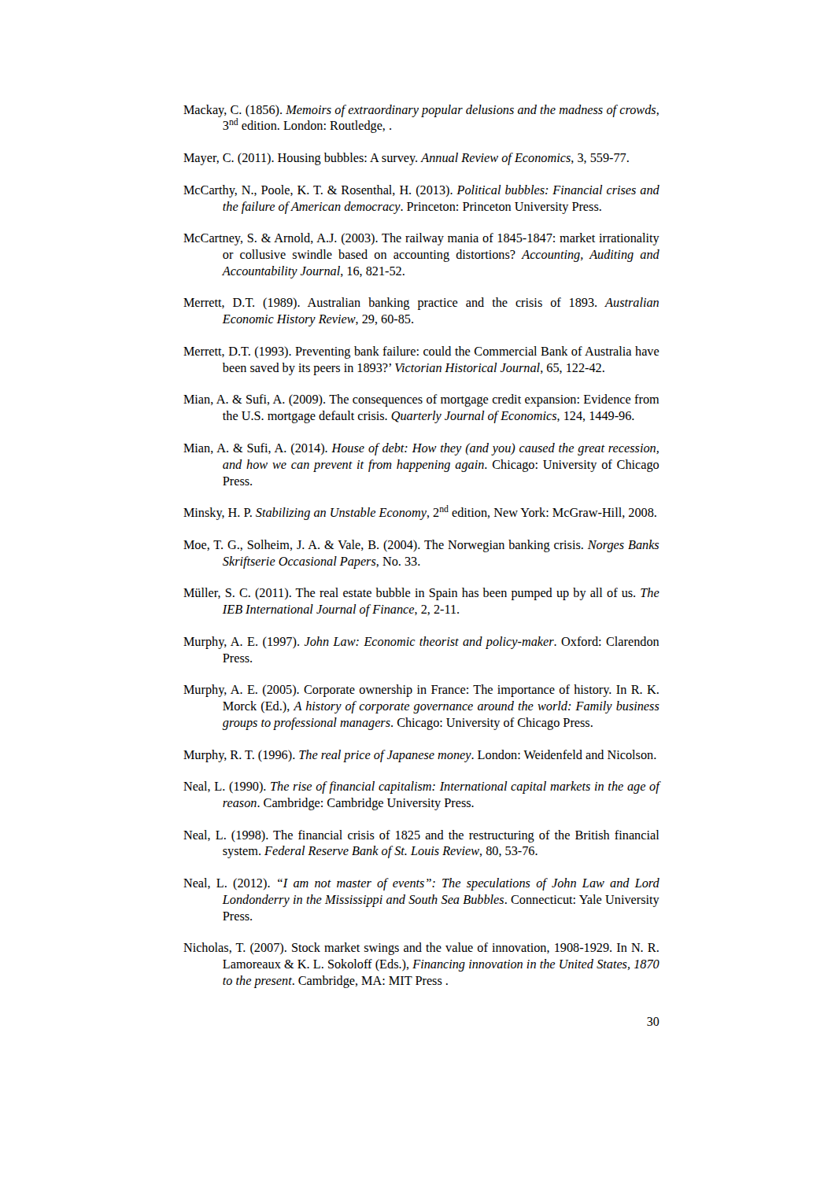Mackay, C. (1856). Memoirs of extraordinary popular delusions and the madness of crowds, 3nd edition. London: Routledge, .
Mayer, C. (2011). Housing bubbles: A survey. Annual Review of Economics, 3, 559-77.
McCarthy, N., Poole, K. T. & Rosenthal, H. (2013). Political bubbles: Financial crises and the failure of American democracy. Princeton: Princeton University Press.
McCartney, S. & Arnold, A.J. (2003). The railway mania of 1845-1847: market irrationality or collusive swindle based on accounting distortions? Accounting, Auditing and Accountability Journal, 16, 821-52.
Merrett, D.T. (1989). Australian banking practice and the crisis of 1893. Australian Economic History Review, 29, 60-85.
Merrett, D.T. (1993). Preventing bank failure: could the Commercial Bank of Australia have been saved by its peers in 1893?’ Victorian Historical Journal, 65, 122-42.
Mian, A. & Sufi, A. (2009). The consequences of mortgage credit expansion: Evidence from the U.S. mortgage default crisis. Quarterly Journal of Economics, 124, 1449-96.
Mian, A. & Sufi, A. (2014). House of debt: How they (and you) caused the great recession, and how we can prevent it from happening again. Chicago: University of Chicago Press.
Minsky, H. P. Stabilizing an Unstable Economy, 2nd edition, New York: McGraw-Hill, 2008.
Moe, T. G., Solheim, J. A. & Vale, B. (2004). The Norwegian banking crisis. Norges Banks Skriftserie Occasional Papers, No. 33.
Müller, S. C. (2011). The real estate bubble in Spain has been pumped up by all of us. The IEB International Journal of Finance, 2, 2-11.
Murphy, A. E. (1997). John Law: Economic theorist and policy-maker. Oxford: Clarendon Press.
Murphy, A. E. (2005). Corporate ownership in France: The importance of history. In R. K. Morck (Ed.), A history of corporate governance around the world: Family business groups to professional managers. Chicago: University of Chicago Press.
Murphy, R. T. (1996). The real price of Japanese money. London: Weidenfeld and Nicolson.
Neal, L. (1990). The rise of financial capitalism: International capital markets in the age of reason. Cambridge: Cambridge University Press.
Neal, L. (1998). The financial crisis of 1825 and the restructuring of the British financial system. Federal Reserve Bank of St. Louis Review, 80, 53-76.
Neal, L. (2012). “I am not master of events”: The speculations of John Law and Lord Londonderry in the Mississippi and South Sea Bubbles. Connecticut: Yale University Press.
Nicholas, T. (2007). Stock market swings and the value of innovation, 1908-1929. In N. R. Lamoreaux & K. L. Sokoloff (Eds.), Financing innovation in the United States, 1870 to the present. Cambridge, MA: MIT Press .
30